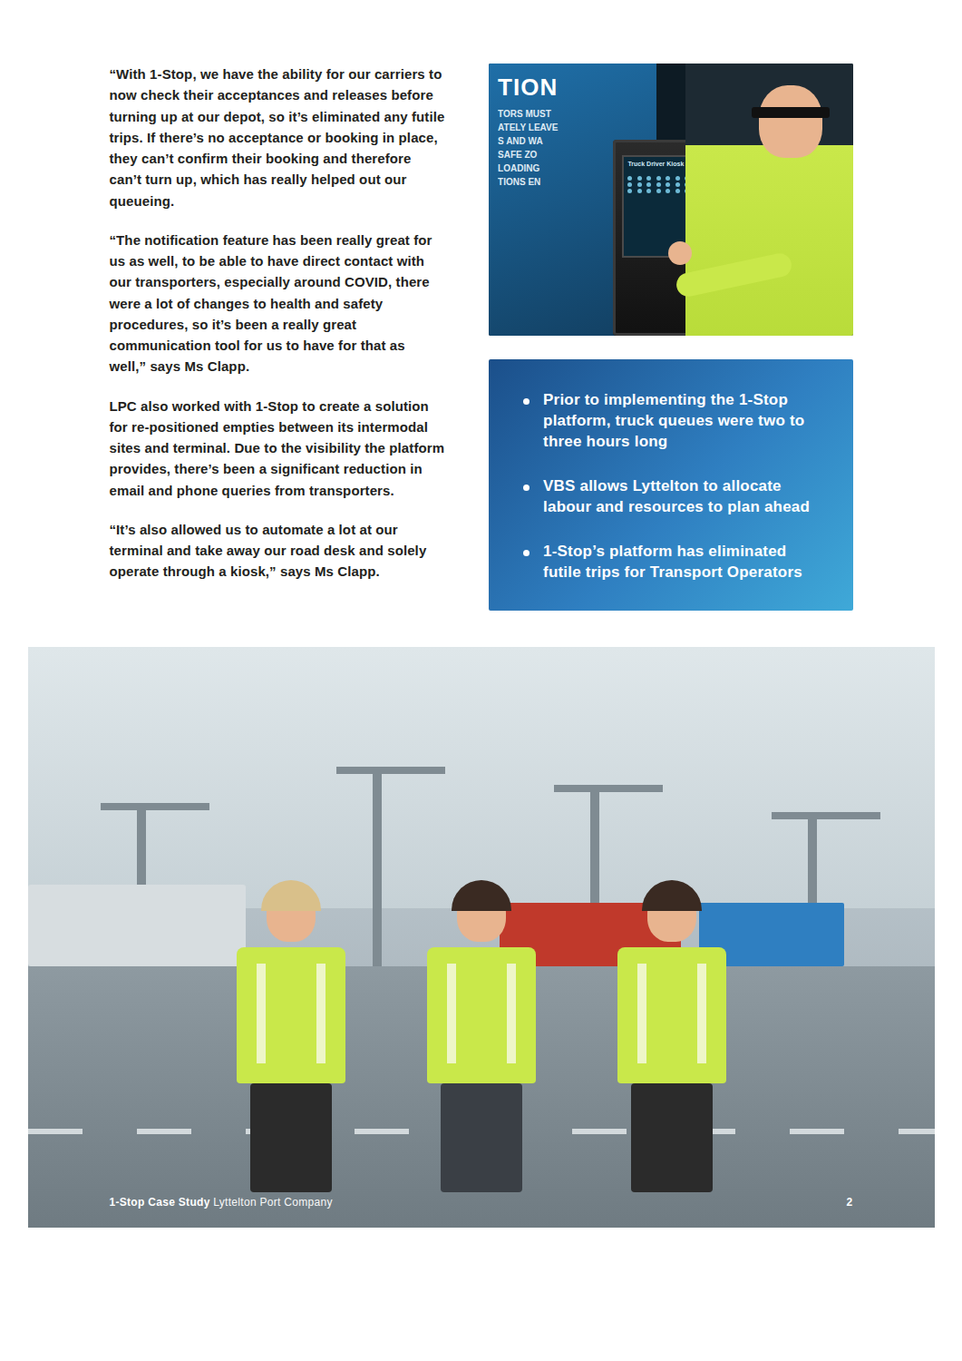“With 1-Stop, we have the ability for our carriers to now check their acceptances and releases before turning up at our depot, so it’s eliminated any futile trips. If there’s no acceptance or booking in place, they can’t confirm their booking and therefore can’t turn up, which has really helped out our queueing.
“The notification feature has been really great for us as well, to be able to have direct contact with our transporters, especially around COVID, there were a lot of changes to health and safety procedures, so it’s been a really great communication tool for us to have for that as well,” says Ms Clapp.
LPC also worked with 1-Stop to create a solution for re-positioned empties between its intermodal sites and terminal. Due to the visibility the platform provides, there’s been a significant reduction in email and phone queries from transporters.
“It’s also allowed us to automate a lot at our terminal and take away our road desk and solely operate through a kiosk,” says Ms Clapp.
TORS MUST
ATELY LEAVE
S AND WA
SAFE ZO
LOADING
TIONS EN
Truck Driver Kiosk
Prior to implementing the 1-Stop platform, truck queues were two to three hours long
VBS allows Lyttelton to allocate labour and resources to plan ahead
1-Stop’s platform has eliminated futile trips for Transport Operators
1-Stop Case Study Lyttelton Port Company
2